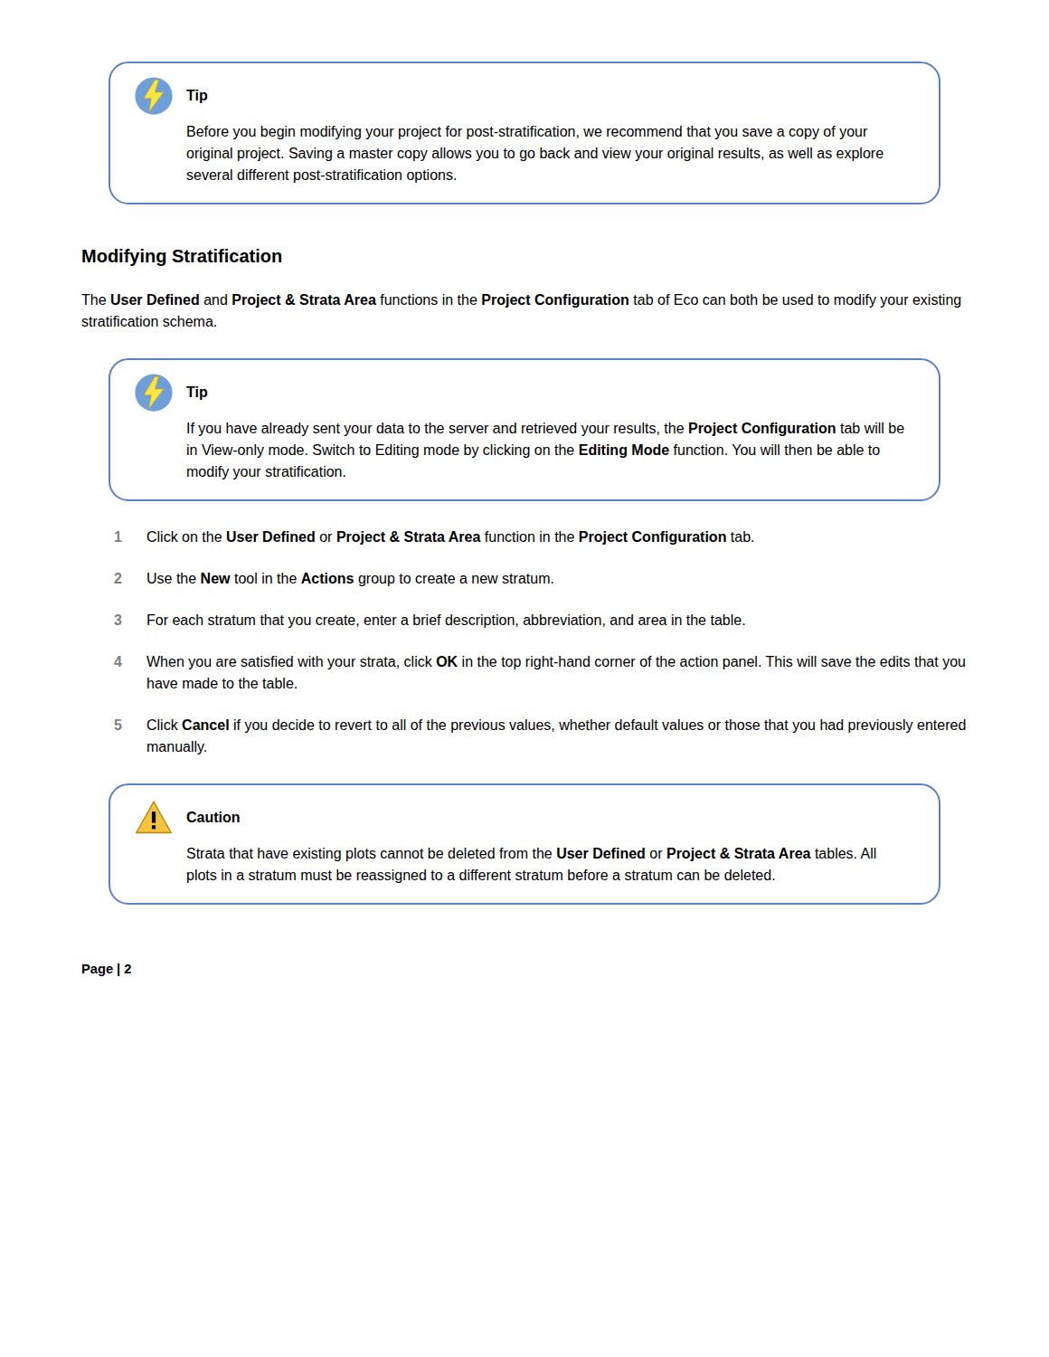Tip
Before you begin modifying your project for post-stratification, we recommend that you save a copy of your original project. Saving a master copy allows you to go back and view your original results, as well as explore several different post-stratification options.
Modifying Stratification
The User Defined and Project & Strata Area functions in the Project Configuration tab of Eco can both be used to modify your existing stratification schema.
Tip
If you have already sent your data to the server and retrieved your results, the Project Configuration tab will be in View-only mode. Switch to Editing mode by clicking on the Editing Mode function. You will then be able to modify your stratification.
Click on the User Defined or Project & Strata Area function in the Project Configuration tab.
Use the New tool in the Actions group to create a new stratum.
For each stratum that you create, enter a brief description, abbreviation, and area in the table.
When you are satisfied with your strata, click OK in the top right-hand corner of the action panel. This will save the edits that you have made to the table.
Click Cancel if you decide to revert to all of the previous values, whether default values or those that you had previously entered manually.
Caution
Strata that have existing plots cannot be deleted from the User Defined or Project & Strata Area tables. All plots in a stratum must be reassigned to a different stratum before a stratum can be deleted.
Page | 2